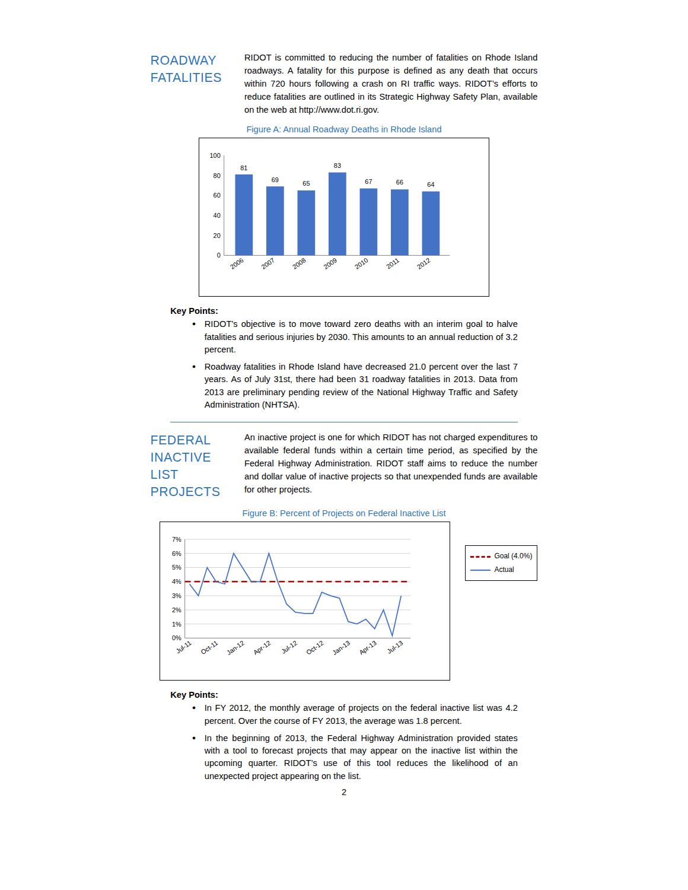ROADWAY
FATALITIES
RIDOT is committed to reducing the number of fatalities on Rhode Island roadways. A fatality for this purpose is defined as any death that occurs within 720 hours following a crash on RI traffic ways. RIDOT’s efforts to reduce fatalities are outlined in its Strategic Highway Safety Plan, available on the web at http://www.dot.ri.gov.
Figure A: Annual Roadway Deaths in Rhode Island
100 80 60 40 20 0 81 69 65 83 67 66 64 2006 2007 2008 2009 2010 2011 2012
Key Points:
RIDOT’s objective is to move toward zero deaths with an interim goal to halve fatalities and serious injuries by 2030. This amounts to an annual reduction of 3.2 percent.
Roadway fatalities in Rhode Island have decreased 21.0 percent over the last 7 years. As of July 31st, there had been 31 roadway fatalities in 2013. Data from 2013 are preliminary pending review of the National Highway Traffic and Safety Administration (NHTSA).
FEDERAL
INACTIVE LIST
PROJECTS
An inactive project is one for which RIDOT has not charged expenditures to available federal funds within a certain time period, as specified by the Federal Highway Administration. RIDOT staff aims to reduce the number and dollar value of inactive projects so that unexpended funds are available for other projects.
Figure B: Percent of Projects on Federal Inactive List
7% 6% 5% 4% 3% 2% 1% 0% Jul-11 Oct-11 Jan-12 Apr-12 Jul-12 Oct-12 Jan-13 Apr-13 Jul-13
Goal (4.0%)
Actual
Key Points:
In FY 2012, the monthly average of projects on the federal inactive list was 4.2 percent. Over the course of FY 2013, the average was 1.8 percent.
In the beginning of 2013, the Federal Highway Administration provided states with a tool to forecast projects that may appear on the inactive list within the upcoming quarter. RIDOT’s use of this tool reduces the likelihood of an unexpected project appearing on the list.
2